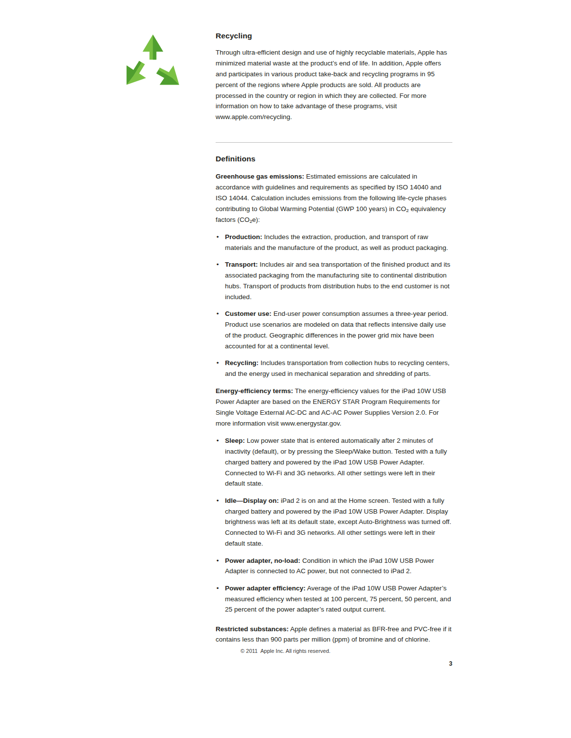Recycling
Through ultra-efficient design and use of highly recyclable materials, Apple has minimized material waste at the product’s end of life. In addition, Apple offers and participates in various product take-back and recycling programs in 95 percent of the regions where Apple products are sold. All products are processed in the country or region in which they are collected. For more information on how to take advantage of these programs, visit www.apple.com/recycling.
Definitions
Greenhouse gas emissions: Estimated emissions are calculated in accordance with guidelines and requirements as specified by ISO 14040 and ISO 14044. Calculation includes emissions from the following life-cycle phases contributing to Global Warming Potential (GWP 100 years) in CO2 equivalency factors (CO2e):
Production: Includes the extraction, production, and transport of raw materials and the manufacture of the product, as well as product packaging.
Transport: Includes air and sea transportation of the finished product and its associated packaging from the manufacturing site to continental distribution hubs. Transport of products from distribution hubs to the end customer is not included.
Customer use: End-user power consumption assumes a three-year period. Product use scenarios are modeled on data that reflects intensive daily use of the product. Geographic differences in the power grid mix have been accounted for at a continental level.
Recycling: Includes transportation from collection hubs to recycling centers, and the energy used in mechanical separation and shredding of parts.
Energy-efficiency terms: The energy-efficiency values for the iPad 10W USB Power Adapter are based on the ENERGY STAR Program Requirements for Single Voltage External AC-DC and AC-AC Power Supplies Version 2.0. For more information visit www.energystar.gov.
Sleep: Low power state that is entered automatically after 2 minutes of inactivity (default), or by pressing the Sleep/Wake button. Tested with a fully charged battery and powered by the iPad 10W USB Power Adapter. Connected to Wi-Fi and 3G networks. All other settings were left in their default state.
Idle—Display on: iPad 2 is on and at the Home screen. Tested with a fully charged battery and powered by the iPad 10W USB Power Adapter. Display brightness was left at its default state, except Auto-Brightness was turned off. Connected to Wi-Fi and 3G networks. All other settings were left in their default state.
Power adapter, no-load: Condition in which the iPad 10W USB Power Adapter is connected to AC power, but not connected to iPad 2.
Power adapter efficiency: Average of the iPad 10W USB Power Adapter’s measured efficiency when tested at 100 percent, 75 percent, 50 percent, and 25 percent of the power adapter’s rated output current.
Restricted substances: Apple defines a material as BFR-free and PVC-free if it contains less than 900 parts per million (ppm) of bromine and of chlorine.
© 2011 Apple Inc. All rights reserved.
3